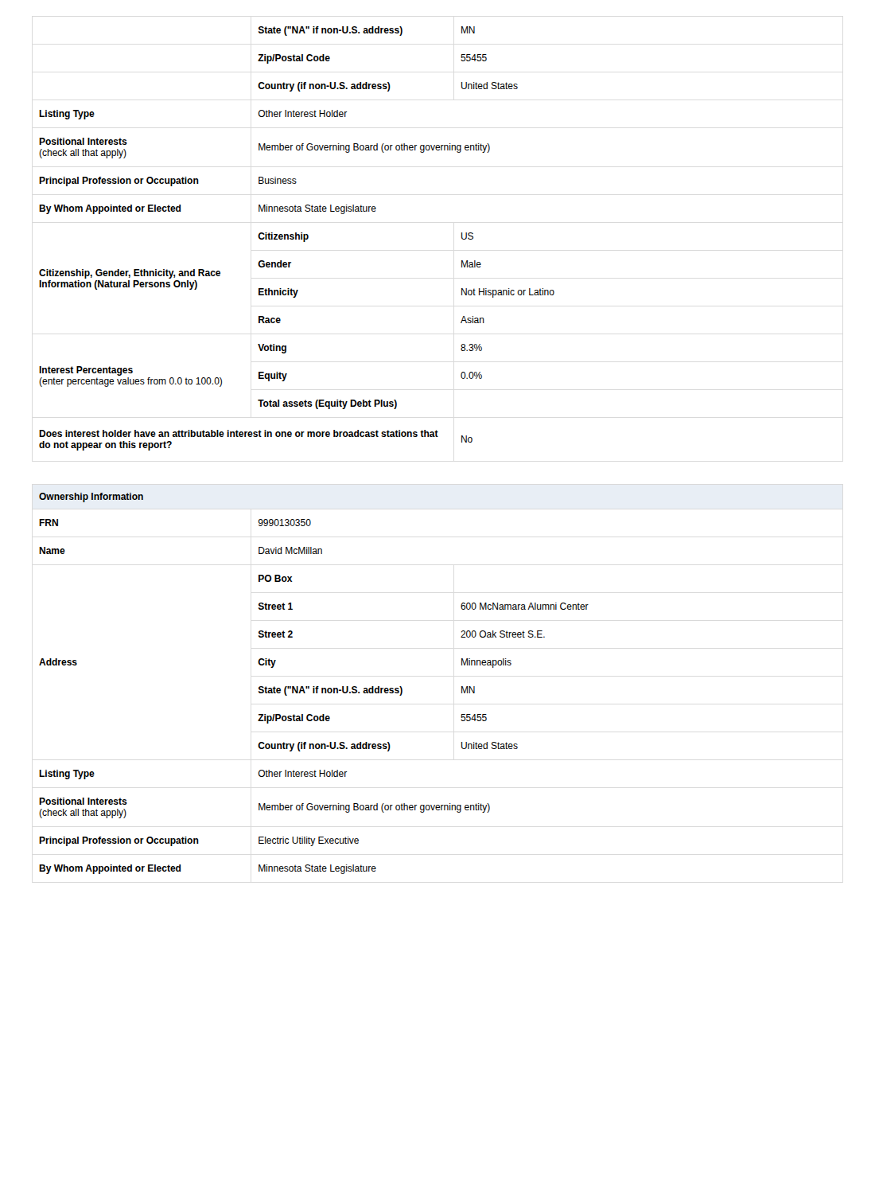| | State ("NA" if non-U.S. address) | MN |
| | Zip/Postal Code | 55455 |
| | Country (if non-U.S. address) | United States |
| Listing Type | Other Interest Holder |
| Positional Interests (check all that apply) | Member of Governing Board (or other governing entity) |
| Principal Profession or Occupation | Business |
| By Whom Appointed or Elected | Minnesota State Legislature |
| Citizenship, Gender, Ethnicity, and Race Information (Natural Persons Only) | Citizenship | US |
| Gender | Male |
| Ethnicity | Not Hispanic or Latino |
| Race | Asian |
| Interest Percentages (enter percentage values from 0.0 to 100.0) | Voting | 8.3% |
| Equity | 0.0% |
| Total assets (Equity Debt Plus) | |
| Does interest holder have an attributable interest in one or more broadcast stations that do not appear on this report? | No |
Ownership Information
| FRN | 9990130350 |
| Name | David McMillan |
| Address | PO Box | |
| Street 1 | 600 McNamara Alumni Center |
| Street 2 | 200 Oak Street S.E. |
| City | Minneapolis |
| State ("NA" if non-U.S. address) | MN |
| Zip/Postal Code | 55455 |
| Country (if non-U.S. address) | United States |
| Listing Type | Other Interest Holder |
| Positional Interests (check all that apply) | Member of Governing Board (or other governing entity) |
| Principal Profession or Occupation | Electric Utility Executive |
| By Whom Appointed or Elected | Minnesota State Legislature |